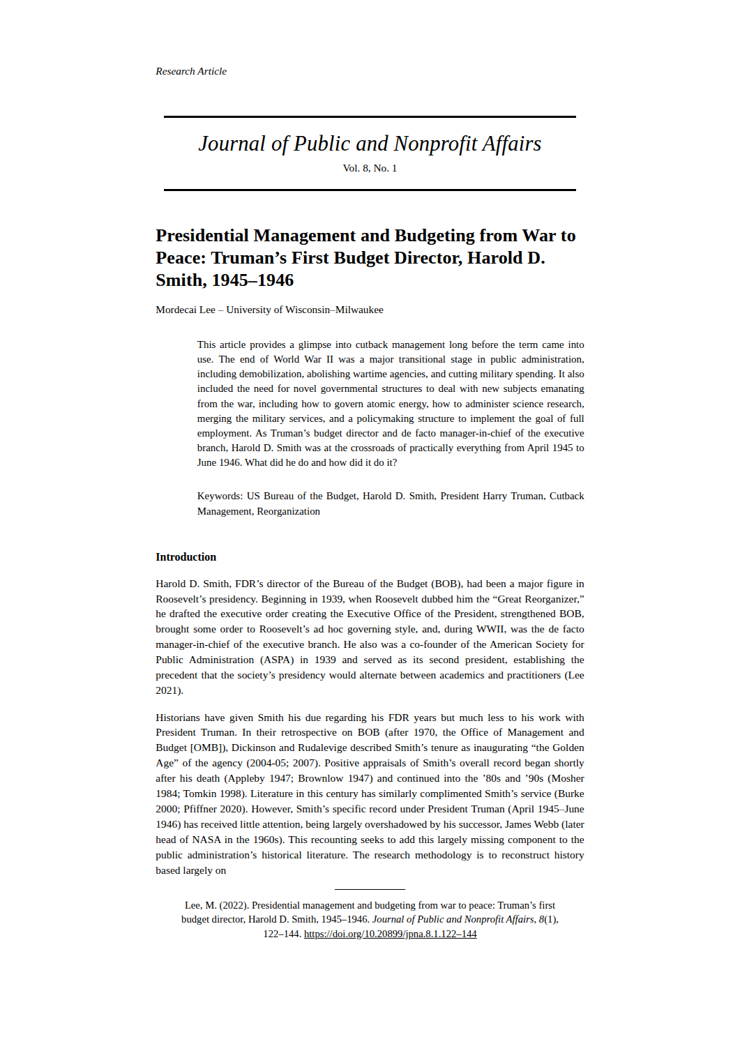Research Article
Journal of Public and Nonprofit Affairs
Vol. 8, No. 1
Presidential Management and Budgeting from War to Peace: Truman’s First Budget Director, Harold D. Smith, 1945–1946
Mordecai Lee – University of Wisconsin–Milwaukee
This article provides a glimpse into cutback management long before the term came into use. The end of World War II was a major transitional stage in public administration, including demobilization, abolishing wartime agencies, and cutting military spending. It also included the need for novel governmental structures to deal with new subjects emanating from the war, including how to govern atomic energy, how to administer science research, merging the military services, and a policymaking structure to implement the goal of full employment. As Truman’s budget director and de facto manager-in-chief of the executive branch, Harold D. Smith was at the crossroads of practically everything from April 1945 to June 1946. What did he do and how did it do it?
Keywords: US Bureau of the Budget, Harold D. Smith, President Harry Truman, Cutback Management, Reorganization
Introduction
Harold D. Smith, FDR’s director of the Bureau of the Budget (BOB), had been a major figure in Roosevelt’s presidency. Beginning in 1939, when Roosevelt dubbed him the “Great Reorganizer,” he drafted the executive order creating the Executive Office of the President, strengthened BOB, brought some order to Roosevelt’s ad hoc governing style, and, during WWII, was the de facto manager-in-chief of the executive branch. He also was a co-founder of the American Society for Public Administration (ASPA) in 1939 and served as its second president, establishing the precedent that the society’s presidency would alternate between academics and practitioners (Lee 2021).
Historians have given Smith his due regarding his FDR years but much less to his work with President Truman. In their retrospective on BOB (after 1970, the Office of Management and Budget [OMB]), Dickinson and Rudalevige described Smith’s tenure as inaugurating “the Golden Age” of the agency (2004-05; 2007). Positive appraisals of Smith’s overall record began shortly after his death (Appleby 1947; Brownlow 1947) and continued into the ’80s and ’90s (Mosher 1984; Tomkin 1998). Literature in this century has similarly complimented Smith’s service (Burke 2000; Pfiffner 2020). However, Smith’s specific record under President Truman (April 1945–June 1946) has received little attention, being largely overshadowed by his successor, James Webb (later head of NASA in the 1960s). This recounting seeks to add this largely missing component to the public administration’s historical literature. The research methodology is to reconstruct history based largely on
Lee, M. (2022). Presidential management and budgeting from war to peace: Truman’s first budget director, Harold D. Smith, 1945–1946. Journal of Public and Nonprofit Affairs, 8(1), 122–144. https://doi.org/10.20899/jpna.8.1.122–144